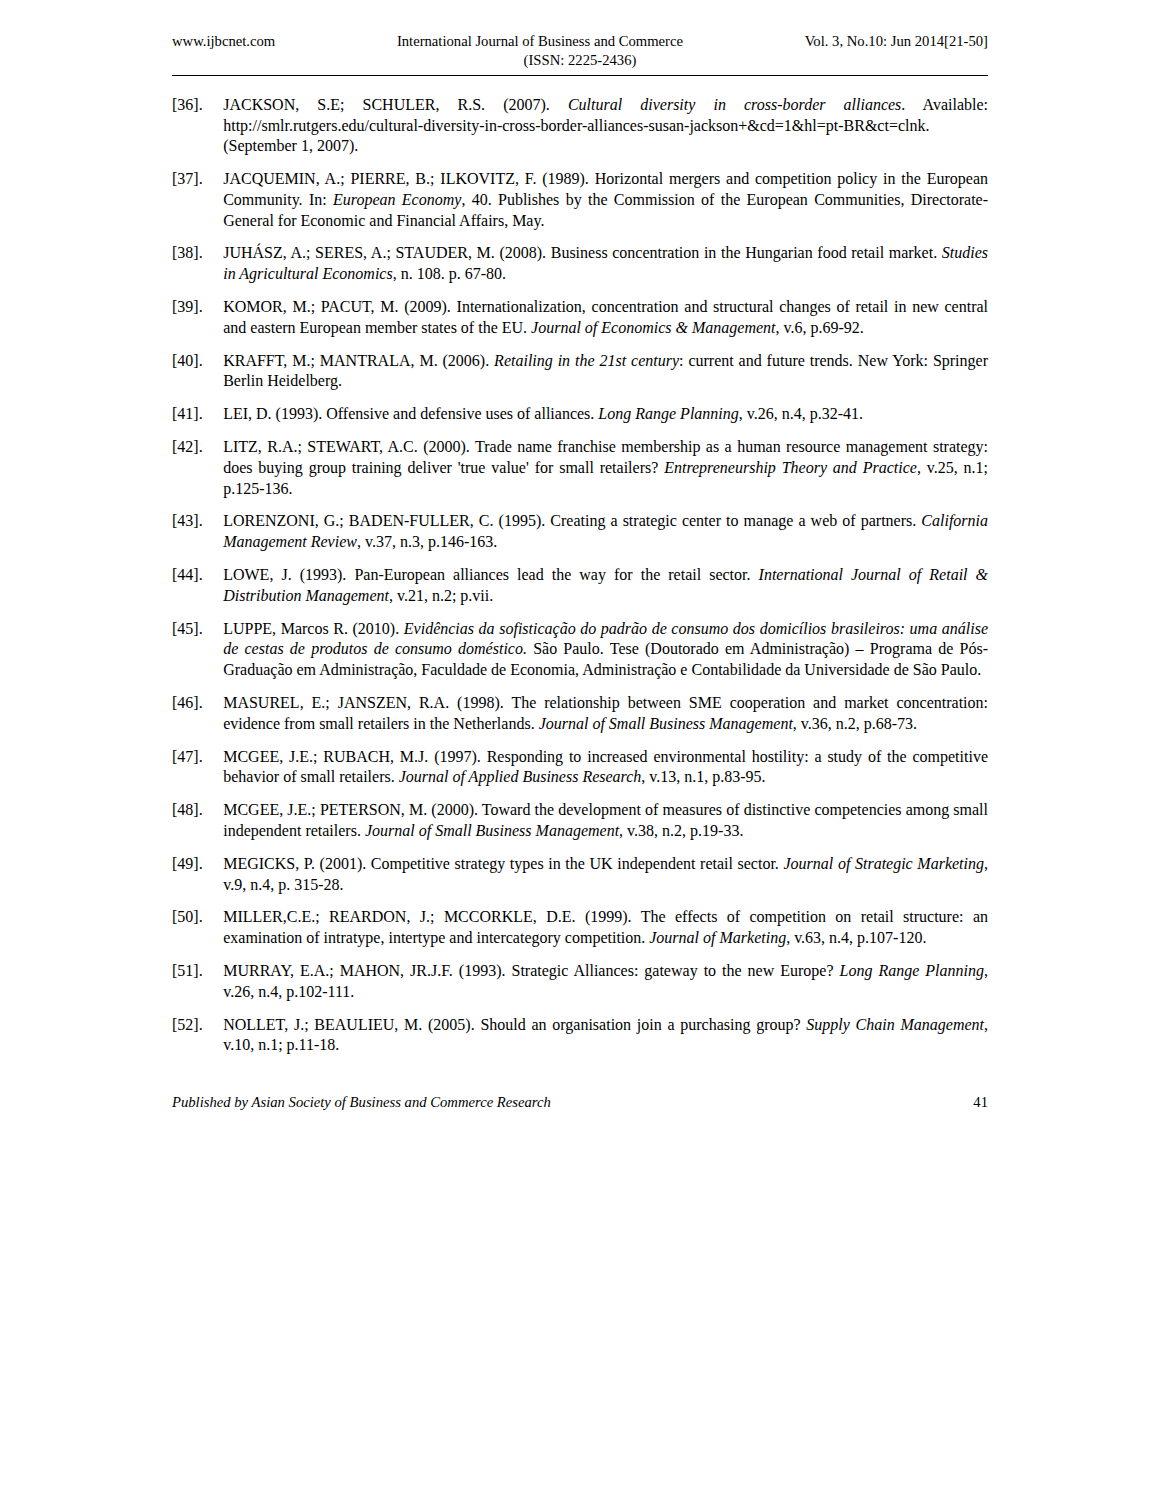www.ijbcnet.com
International Journal of Business and Commerce
Vol. 3, No.10: Jun 2014[21-50]
(ISSN: 2225-2436)
[36]. JACKSON, S.E; SCHULER, R.S. (2007). Cultural diversity in cross-border alliances. Available: http://smlr.rutgers.edu/cultural-diversity-in-cross-border-alliances-susan-jackson+&cd=1&hl=pt-BR&ct=clnk. (September 1, 2007).
[37]. JACQUEMIN, A.; PIERRE, B.; ILKOVITZ, F. (1989). Horizontal mergers and competition policy in the European Community. In: European Economy, 40. Publishes by the Commission of the European Communities, Directorate-General for Economic and Financial Affairs, May.
[38]. JUHÁSZ, A.; SERES, A.; STAUDER, M. (2008). Business concentration in the Hungarian food retail market. Studies in Agricultural Economics, n. 108. p. 67-80.
[39]. KOMOR, M.; PACUT, M. (2009). Internationalization, concentration and structural changes of retail in new central and eastern European member states of the EU. Journal of Economics & Management, v.6, p.69-92.
[40]. KRAFFT, M.; MANTRALA, M. (2006). Retailing in the 21st century: current and future trends. New York: Springer Berlin Heidelberg.
[41]. LEI, D. (1993). Offensive and defensive uses of alliances. Long Range Planning, v.26, n.4, p.32-41.
[42]. LITZ, R.A.; STEWART, A.C. (2000). Trade name franchise membership as a human resource management strategy: does buying group training deliver 'true value' for small retailers? Entrepreneurship Theory and Practice, v.25, n.1; p.125-136.
[43]. LORENZONI, G.; BADEN-FULLER, C. (1995). Creating a strategic center to manage a web of partners. California Management Review, v.37, n.3, p.146-163.
[44]. LOWE, J. (1993). Pan-European alliances lead the way for the retail sector. International Journal of Retail & Distribution Management, v.21, n.2; p.vii.
[45]. LUPPE, Marcos R. (2010). Evidências da sofisticação do padrão de consumo dos domicílios brasileiros: uma análise de cestas de produtos de consumo doméstico. São Paulo. Tese (Doutorado em Administração) – Programa de Pós-Graduação em Administração, Faculdade de Economia, Administração e Contabilidade da Universidade de São Paulo.
[46]. MASUREL, E.; JANSZEN, R.A. (1998). The relationship between SME cooperation and market concentration: evidence from small retailers in the Netherlands. Journal of Small Business Management, v.36, n.2, p.68-73.
[47]. MCGEE, J.E.; RUBACH, M.J. (1997). Responding to increased environmental hostility: a study of the competitive behavior of small retailers. Journal of Applied Business Research, v.13, n.1, p.83-95.
[48]. MCGEE, J.E.; PETERSON, M. (2000). Toward the development of measures of distinctive competencies among small independent retailers. Journal of Small Business Management, v.38, n.2, p.19-33.
[49]. MEGICKS, P. (2001). Competitive strategy types in the UK independent retail sector. Journal of Strategic Marketing, v.9, n.4, p. 315-28.
[50]. MILLER,C.E.; REARDON, J.; MCCORKLE, D.E. (1999). The effects of competition on retail structure: an examination of intratype, intertype and intercategory competition. Journal of Marketing, v.63, n.4, p.107-120.
[51]. MURRAY, E.A.; MAHON, JR.J.F. (1993). Strategic Alliances: gateway to the new Europe? Long Range Planning, v.26, n.4, p.102-111.
[52]. NOLLET, J.; BEAULIEU, M. (2005). Should an organisation join a purchasing group? Supply Chain Management, v.10, n.1; p.11-18.
Published by Asian Society of Business and Commerce Research
41